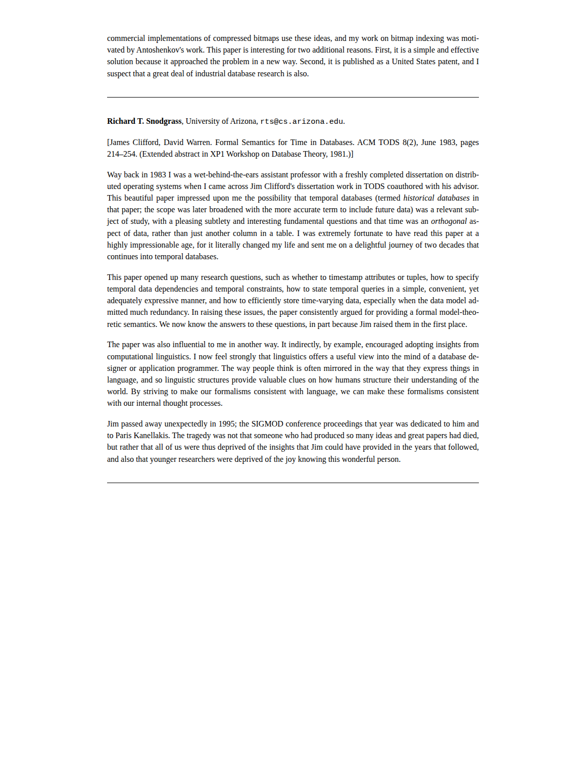commercial implementations of compressed bitmaps use these ideas, and my work on bitmap indexing was motivated by Antoshenkov's work. This paper is interesting for two additional reasons. First, it is a simple and effective solution because it approached the problem in a new way. Second, it is published as a United States patent, and I suspect that a great deal of industrial database research is also.
Richard T. Snodgrass, University of Arizona, rts@cs.arizona.edu.
[James Clifford, David Warren. Formal Semantics for Time in Databases. ACM TODS 8(2), June 1983, pages 214–254. (Extended abstract in XP1 Workshop on Database Theory, 1981.)]
Way back in 1983 I was a wet-behind-the-ears assistant professor with a freshly completed dissertation on distributed operating systems when I came across Jim Clifford's dissertation work in TODS coauthored with his advisor. This beautiful paper impressed upon me the possibility that temporal databases (termed historical databases in that paper; the scope was later broadened with the more accurate term to include future data) was a relevant subject of study, with a pleasing subtlety and interesting fundamental questions and that time was an orthogonal aspect of data, rather than just another column in a table. I was extremely fortunate to have read this paper at a highly impressionable age, for it literally changed my life and sent me on a delightful journey of two decades that continues into temporal databases.
This paper opened up many research questions, such as whether to timestamp attributes or tuples, how to specify temporal data dependencies and temporal constraints, how to state temporal queries in a simple, convenient, yet adequately expressive manner, and how to efficiently store time-varying data, especially when the data model admitted much redundancy. In raising these issues, the paper consistently argued for providing a formal model-theoretic semantics. We now know the answers to these questions, in part because Jim raised them in the first place.
The paper was also influential to me in another way. It indirectly, by example, encouraged adopting insights from computational linguistics. I now feel strongly that linguistics offers a useful view into the mind of a database designer or application programmer. The way people think is often mirrored in the way that they express things in language, and so linguistic structures provide valuable clues on how humans structure their understanding of the world. By striving to make our formalisms consistent with language, we can make these formalisms consistent with our internal thought processes.
Jim passed away unexpectedly in 1995; the SIGMOD conference proceedings that year was dedicated to him and to Paris Kanellakis. The tragedy was not that someone who had produced so many ideas and great papers had died, but rather that all of us were thus deprived of the insights that Jim could have provided in the years that followed, and also that younger researchers were deprived of the joy knowing this wonderful person.